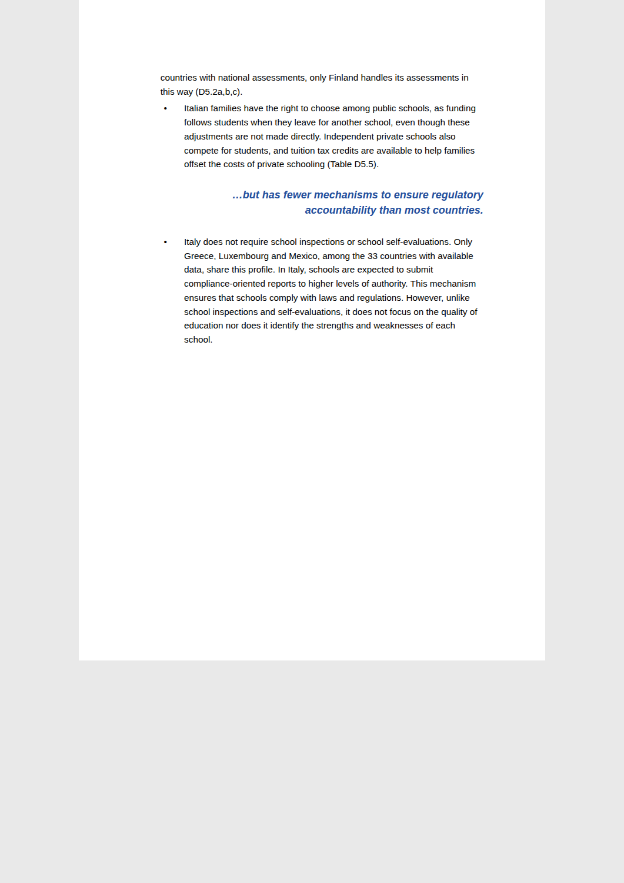countries with national assessments, only Finland handles its assessments in this way (D5.2a,b,c).
Italian families have the right to choose among public schools, as funding follows students when they leave for another school, even though these adjustments are not made directly. Independent private schools also compete for students, and tuition tax credits are available to help families offset the costs of private schooling (Table D5.5).
…but has fewer mechanisms to ensure regulatory accountability than most countries.
Italy does not require school inspections or school self-evaluations. Only Greece, Luxembourg and Mexico, among the 33 countries with available data, share this profile. In Italy, schools are expected to submit compliance-oriented reports to higher levels of authority. This mechanism ensures that schools comply with laws and regulations. However, unlike school inspections and self-evaluations, it does not focus on the quality of education nor does it identify the strengths and weaknesses of each school.